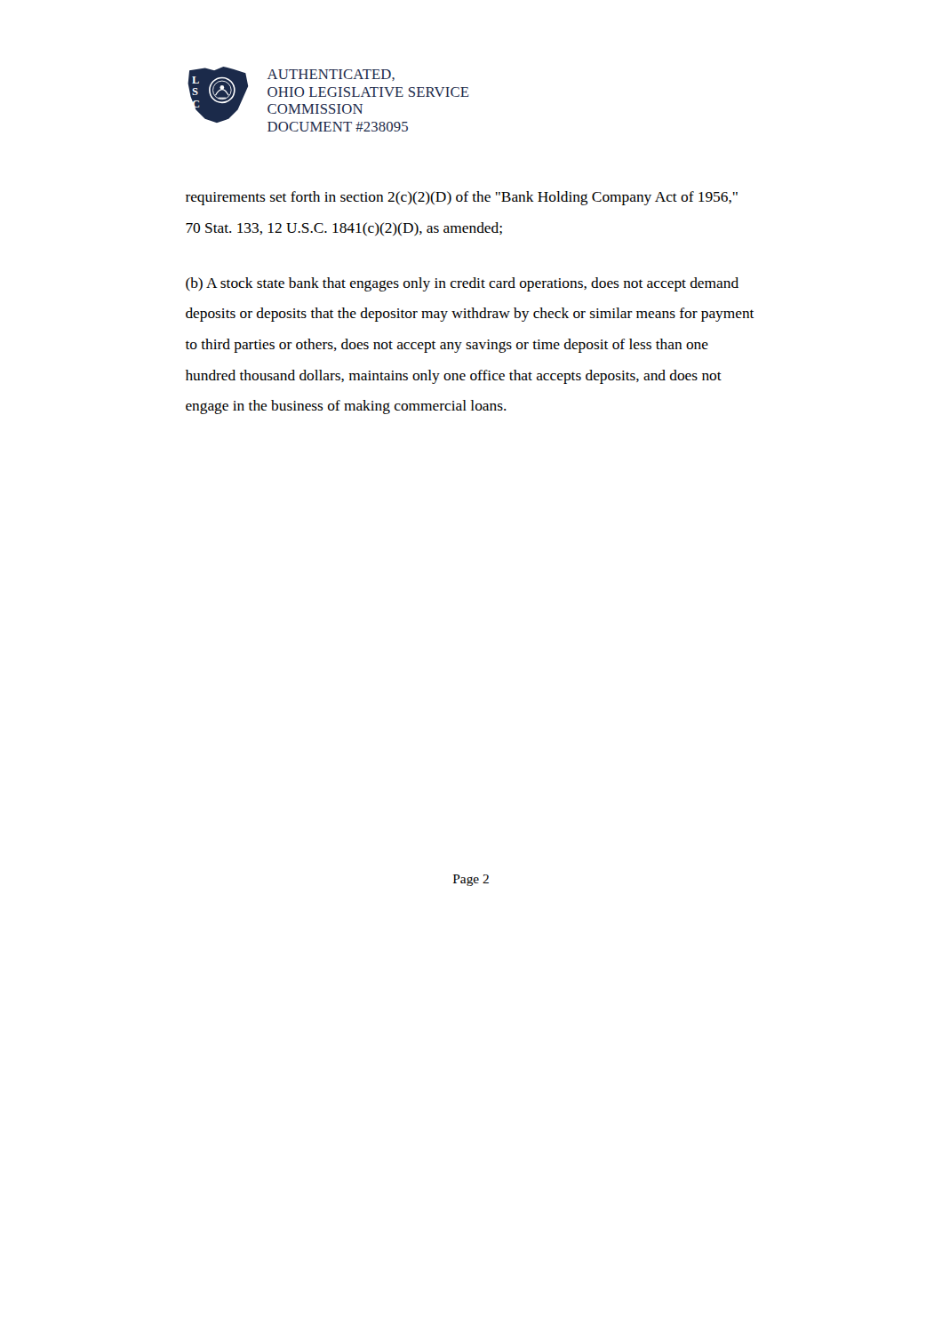L S C
AUTHENTICATED,
OHIO LEGISLATIVE SERVICE
COMMISSION
DOCUMENT #238095
requirements set forth in section 2(c)(2)(D) of the "Bank Holding Company Act of 1956," 70 Stat. 133, 12 U.S.C. 1841(c)(2)(D), as amended;
(b) A stock state bank that engages only in credit card operations, does not accept demand deposits or deposits that the depositor may withdraw by check or similar means for payment to third parties or others, does not accept any savings or time deposit of less than one hundred thousand dollars, maintains only one office that accepts deposits, and does not engage in the business of making commercial loans.
Page 2